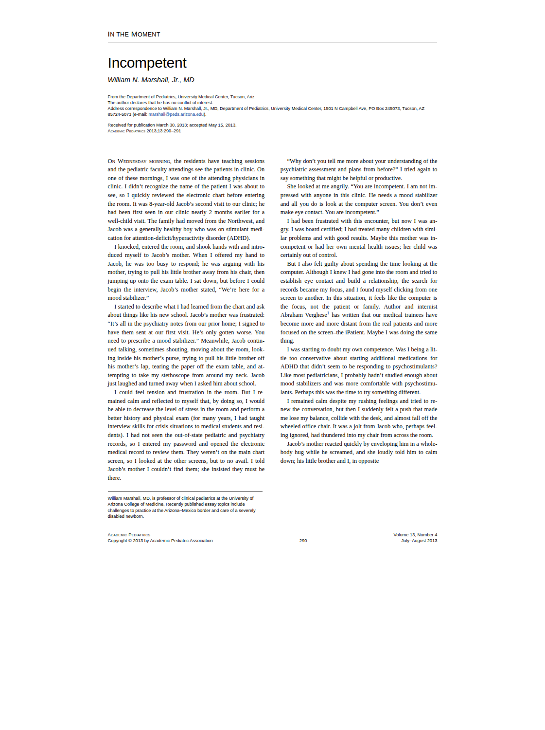IN THE MOMENT
Incompetent
William N. Marshall, Jr., MD
From the Department of Pediatrics, University Medical Center, Tucson, Ariz
The author declares that he has no conflict of interest.
Address correspondence to William N. Marshall, Jr., MD, Department of Pediatrics, University Medical Center, 1501 N Campbell Ave, PO Box 245073, Tucson, AZ 85724-5073 (e-mail: marshall@peds.arizona.edu).
Received for publication March 30, 2013; accepted May 15, 2013.
Academic Pediatrics 2013;13:290–291
On Wednesday morning, the residents have teaching sessions and the pediatric faculty attendings see the patients in clinic. On one of these mornings, I was one of the attending physicians in clinic. I didn’t recognize the name of the patient I was about to see, so I quickly reviewed the electronic chart before entering the room. It was 8-year-old Jacob’s second visit to our clinic; he had been first seen in our clinic nearly 2 months earlier for a well-child visit. The family had moved from the Northwest, and Jacob was a generally healthy boy who was on stimulant medication for attention-deficit/hyperactivity disorder (ADHD).
I knocked, entered the room, and shook hands with and introduced myself to Jacob’s mother. When I offered my hand to Jacob, he was too busy to respond; he was arguing with his mother, trying to pull his little brother away from his chair, then jumping up onto the exam table. I sat down, but before I could begin the interview, Jacob’s mother stated, “We’re here for a mood stabilizer.”
I started to describe what I had learned from the chart and ask about things like his new school. Jacob’s mother was frustrated: “It’s all in the psychiatry notes from our prior home; I signed to have them sent at our first visit. He’s only gotten worse. You need to prescribe a mood stabilizer.” Meanwhile, Jacob continued talking, sometimes shouting, moving about the room, looking inside his mother’s purse, trying to pull his little brother off his mother’s lap, tearing the paper off the exam table, and attempting to take my stethoscope from around my neck. Jacob just laughed and turned away when I asked him about school.
I could feel tension and frustration in the room. But I remained calm and reflected to myself that, by doing so, I would be able to decrease the level of stress in the room and perform a better history and physical exam (for many years, I had taught interview skills for crisis situations to medical students and residents). I had not seen the out-of-state pediatric and psychiatry records, so I entered my password and opened the electronic medical record to review them. They weren’t on the main chart screen, so I looked at the other screens, but to no avail. I told Jacob’s mother I couldn’t find them; she insisted they must be there.
“Why don’t you tell me more about your understanding of the psychiatric assessment and plans from before?” I tried again to say something that might be helpful or productive.
She looked at me angrily. “You are incompetent. I am not impressed with anyone in this clinic. He needs a mood stabilizer and all you do is look at the computer screen. You don’t even make eye contact. You are incompetent.”
I had been frustrated with this encounter, but now I was angry. I was board certified; I had treated many children with similar problems and with good results. Maybe this mother was incompetent or had her own mental health issues; her child was certainly out of control.
But I also felt guilty about spending the time looking at the computer. Although I knew I had gone into the room and tried to establish eye contact and build a relationship, the search for records became my focus, and I found myself clicking from one screen to another. In this situation, it feels like the computer is the focus, not the patient or family. Author and internist Abraham Verghese1 has written that our medical trainees have become more and more distant from the real patients and more focused on the screen–the iPatient. Maybe I was doing the same thing.
I was starting to doubt my own competence. Was I being a little too conservative about starting additional medications for ADHD that didn’t seem to be responding to psychostimulants? Like most pediatricians, I probably hadn’t studied enough about mood stabilizers and was more comfortable with psychostimulants. Perhaps this was the time to try something different.
I remained calm despite my rushing feelings and tried to renew the conversation, but then I suddenly felt a push that made me lose my balance, collide with the desk, and almost fall off the wheeled office chair. It was a jolt from Jacob who, perhaps feeling ignored, had thundered into my chair from across the room.
Jacob’s mother reacted quickly by enveloping him in a whole-body hug while he screamed, and she loudly told him to calm down; his little brother and I, in opposite
William Marshall, MD, is professor of clinical pediatrics at the University of Arizona College of Medicine. Recently published essay topics include challenges to practice at the Arizona–Mexico border and care of a severely disabled newborn.
Academic Pediatrics
Copyright © 2013 by Academic Pediatric Association
290
Volume 13, Number 4
July–August 2013